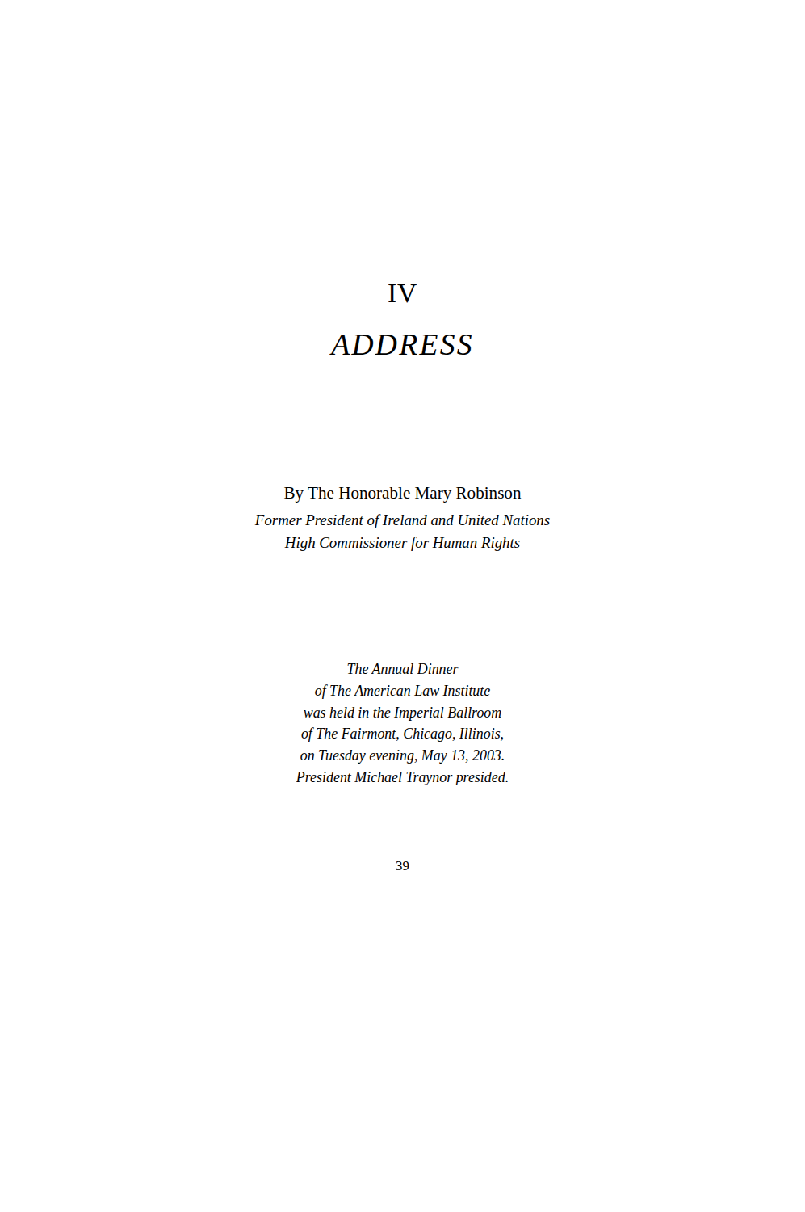IV
ADDRESS
By The Honorable Mary Robinson
Former President of Ireland and United Nations
High Commissioner for Human Rights
The Annual Dinner
of The American Law Institute
was held in the Imperial Ballroom
of The Fairmont, Chicago, Illinois,
on Tuesday evening, May 13, 2003.
President Michael Traynor presided.
39